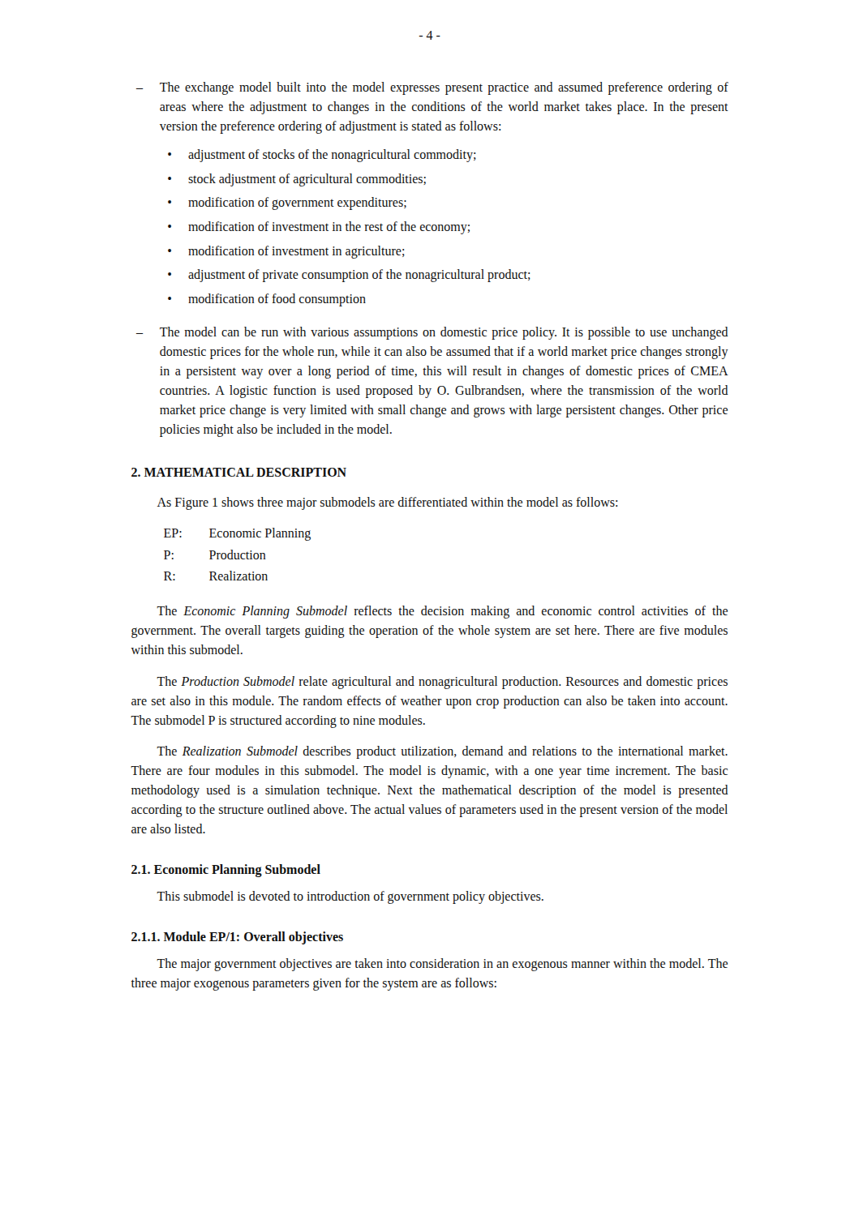- 4 -
The exchange model built into the model expresses present practice and assumed preference ordering of areas where the adjustment to changes in the conditions of the world market takes place. In the present version the preference ordering of adjustment is stated as follows:
adjustment of stocks of the nonagricultural commodity;
stock adjustment of agricultural commodities;
modification of government expenditures;
modification of investment in the rest of the economy;
modification of investment in agriculture;
adjustment of private consumption of the nonagricultural product;
modification of food consumption
The model can be run with various assumptions on domestic price policy. It is possible to use unchanged domestic prices for the whole run, while it can also be assumed that if a world market price changes strongly in a persistent way over a long period of time, this will result in changes of domestic prices of CMEA countries. A logistic function is used proposed by O. Gulbrandsen, where the transmission of the world market price change is very limited with small change and grows with large persistent changes. Other price policies might also be included in the model.
2. Mathematical Description
As Figure 1 shows three major submodels are differentiated within the model as follows:
EP:
Economic Planning
P:
Production
R:
Realization
The Economic Planning Submodel reflects the decision making and economic control activities of the government. The overall targets guiding the operation of the whole system are set here. There are five modules within this submodel.
The Production Submodel relate agricultural and nonagricultural production. Resources and domestic prices are set also in this module. The random effects of weather upon crop production can also be taken into account. The submodel P is structured according to nine modules.
The Realization Submodel describes product utilization, demand and relations to the international market. There are four modules in this submodel. The model is dynamic, with a one year time increment. The basic methodology used is a simulation technique. Next the mathematical description of the model is presented according to the structure outlined above. The actual values of parameters used in the present version of the model are also listed.
2.1. Economic Planning Submodel
This submodel is devoted to introduction of government policy objectives.
2.1.1. Module EP/1: Overall objectives
The major government objectives are taken into consideration in an exogenous manner within the model. The three major exogenous parameters given for the system are as follows: